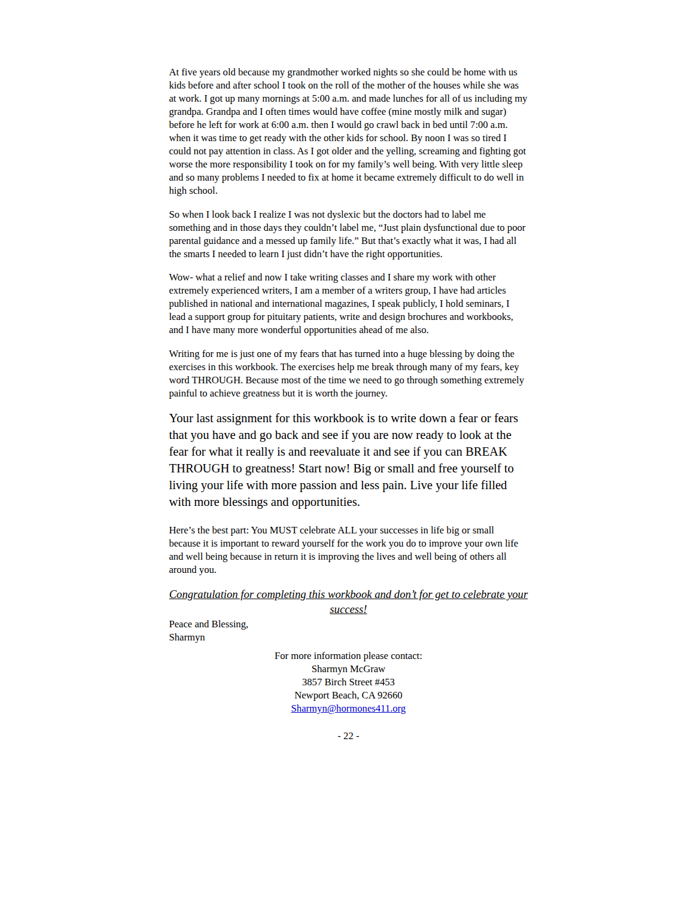At five years old because my grandmother worked nights so she could be home with us kids before and after school I took on the roll of the mother of the houses while she was at work. I got up many mornings at 5:00 a.m. and made lunches for all of us including my grandpa. Grandpa and I often times would have coffee (mine mostly milk and sugar) before he left for work at 6:00 a.m. then I would go crawl back in bed until 7:00 a.m. when it was time to get ready with the other kids for school. By noon I was so tired I could not pay attention in class. As I got older and the yelling, screaming and fighting got worse the more responsibility I took on for my family’s well being. With very little sleep and so many problems I needed to fix at home it became extremely difficult to do well in high school.
So when I look back I realize I was not dyslexic but the doctors had to label me something and in those days they couldn’t label me, “Just plain dysfunctional due to poor parental guidance and a messed up family life.” But that’s exactly what it was, I had all the smarts I needed to learn I just didn’t have the right opportunities.
Wow- what a relief and now I take writing classes and I share my work with other extremely experienced writers, I am a member of a writers group, I have had articles published in national and international magazines, I speak publicly, I hold seminars, I lead a support group for pituitary patients, write and design brochures and workbooks, and I have many more wonderful opportunities ahead of me also.
Writing for me is just one of my fears that has turned into a huge blessing by doing the exercises in this workbook. The exercises help me break through many of my fears, key word THROUGH. Because most of the time we need to go through something extremely painful to achieve greatness but it is worth the journey.
Your last assignment for this workbook is to write down a fear or fears that you have and go back and see if you are now ready to look at the fear for what it really is and reevaluate it and see if you can BREAK THROUGH to greatness! Start now! Big or small and free yourself to living your life with more passion and less pain. Live your life filled with more blessings and opportunities.
Here’s the best part: You MUST celebrate ALL your successes in life big or small because it is important to reward yourself for the work you do to improve your own life and well being because in return it is improving the lives and well being of others all around you.
Congratulation for completing this workbook and don’t for get to celebrate your success!
Peace and Blessing,
Sharmyn
For more information please contact:
Sharmyn McGraw
3857 Birch Street #453
Newport Beach, CA 92660
Sharmyn@hormones411.org
- 22 -